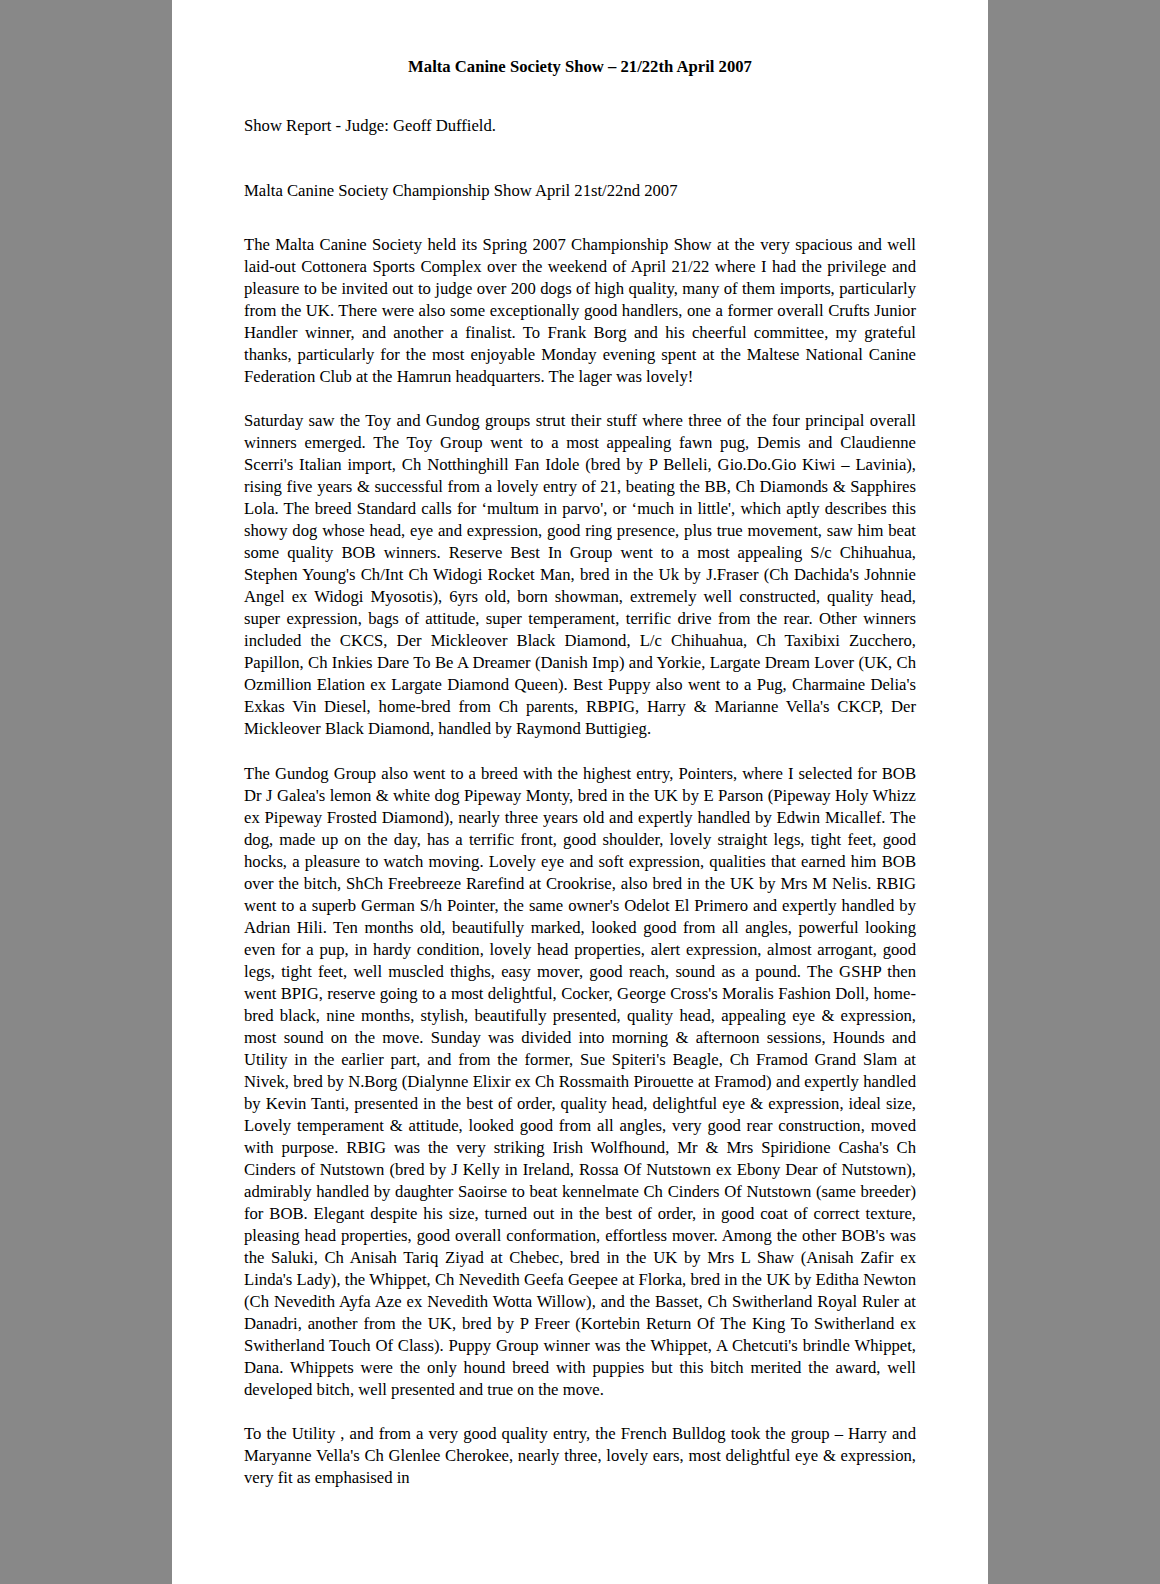Malta Canine Society Show – 21/22th April 2007
Show Report - Judge: Geoff Duffield.
Malta Canine Society Championship Show April 21st/22nd 2007
The Malta Canine Society held its Spring 2007 Championship Show at the very spacious and well laid-out Cottonera Sports Complex over the weekend of April 21/22 where I had the privilege and pleasure to be invited out to judge over 200 dogs of high quality, many of them imports, particularly from the UK. There were also some exceptionally good handlers, one a former overall Crufts Junior Handler winner, and another a finalist. To Frank Borg and his cheerful committee, my grateful thanks, particularly for the most enjoyable Monday evening spent at the Maltese National Canine Federation Club at the Hamrun headquarters. The lager was lovely!
Saturday saw the Toy and Gundog groups strut their stuff where three of the four principal overall winners emerged. The Toy Group went to a most appealing fawn pug, Demis and Claudienne Scerri's Italian import, Ch Notthinghill Fan Idole (bred by P Belleli, Gio.Do.Gio Kiwi – Lavinia), rising five years & successful from a lovely entry of 21, beating the BB, Ch Diamonds & Sapphires Lola. The breed Standard calls for ‘multum in parvo', or ‘much in little', which aptly describes this showy dog whose head, eye and expression, good ring presence, plus true movement, saw him beat some quality BOB winners. Reserve Best In Group went to a most appealing S/c Chihuahua, Stephen Young's Ch/Int Ch Widogi Rocket Man, bred in the Uk by J.Fraser (Ch Dachida's Johnnie Angel ex Widogi Myosotis), 6yrs old, born showman, extremely well constructed, quality head, super expression, bags of attitude, super temperament, terrific drive from the rear. Other winners included the CKCS, Der Mickleover Black Diamond, L/c Chihuahua, Ch Taxibixi Zucchero, Papillon, Ch Inkies Dare To Be A Dreamer (Danish Imp) and Yorkie, Largate Dream Lover (UK, Ch Ozmillion Elation ex Largate Diamond Queen). Best Puppy also went to a Pug, Charmaine Delia's Exkas Vin Diesel, home-bred from Ch parents, RBPIG, Harry & Marianne Vella's CKCP, Der Mickleover Black Diamond, handled by Raymond Buttigieg.
The Gundog Group also went to a breed with the highest entry, Pointers, where I selected for BOB Dr J Galea's lemon & white dog Pipeway Monty, bred in the UK by E Parson (Pipeway Holy Whizz ex Pipeway Frosted Diamond), nearly three years old and expertly handled by Edwin Micallef. The dog, made up on the day, has a terrific front, good shoulder, lovely straight legs, tight feet, good hocks, a pleasure to watch moving. Lovely eye and soft expression, qualities that earned him BOB over the bitch, ShCh Freebreeze Rarefind at Crookrise, also bred in the UK by Mrs M Nelis. RBIG went to a superb German S/h Pointer, the same owner's Odelot El Primero and expertly handled by Adrian Hili. Ten months old, beautifully marked, looked good from all angles, powerful looking even for a pup, in hardy condition, lovely head properties, alert expression, almost arrogant, good legs, tight feet, well muscled thighs, easy mover, good reach, sound as a pound. The GSHP then went BPIG, reserve going to a most delightful, Cocker, George Cross's Moralis Fashion Doll, home-bred black, nine months, stylish, beautifully presented, quality head, appealing eye & expression, most sound on the move. Sunday was divided into morning & afternoon sessions, Hounds and Utility in the earlier part, and from the former, Sue Spiteri's Beagle, Ch Framod Grand Slam at Nivek, bred by N.Borg (Dialynne Elixir ex Ch Rossmaith Pirouette at Framod) and expertly handled by Kevin Tanti, presented in the best of order, quality head, delightful eye & expression, ideal size, Lovely temperament & attitude, looked good from all angles, very good rear construction, moved with purpose. RBIG was the very striking Irish Wolfhound, Mr & Mrs Spiridione Casha's Ch Cinders of Nutstown (bred by J Kelly in Ireland, Rossa Of Nutstown ex Ebony Dear of Nutstown), admirably handled by daughter Saoirse to beat kennelmate Ch Cinders Of Nutstown (same breeder) for BOB. Elegant despite his size, turned out in the best of order, in good coat of correct texture, pleasing head properties, good overall conformation, effortless mover. Among the other BOB's was the Saluki, Ch Anisah Tariq Ziyad at Chebec, bred in the UK by Mrs L Shaw (Anisah Zafir ex Linda's Lady), the Whippet, Ch Nevedith Geefa Geepee at Florka, bred in the UK by Editha Newton (Ch Nevedith Ayfa Aze ex Nevedith Wotta Willow), and the Basset, Ch Switherland Royal Ruler at Danadri, another from the UK, bred by P Freer (Kortebin Return Of The King To Switherland ex Switherland Touch Of Class). Puppy Group winner was the Whippet, A Chetcuti's brindle Whippet, Dana. Whippets were the only hound breed with puppies but this bitch merited the award, well developed bitch, well presented and true on the move.
To the Utility , and from a very good quality entry, the French Bulldog took the group – Harry and Maryanne Vella's Ch Glenlee Cherokee, nearly three, lovely ears, most delightful eye & expression, very fit as emphasised in